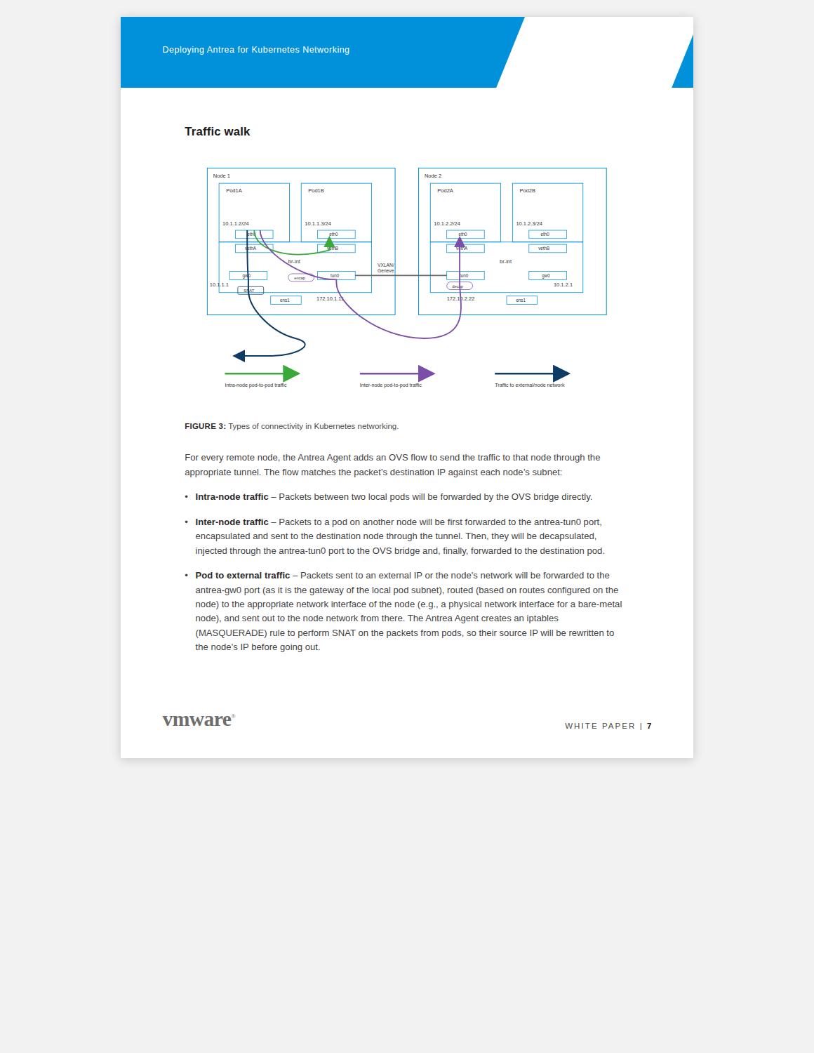Deploying Antrea for Kubernetes Networking
Traffic walk
Node 1 Pod1A 10.1.1.2/24 eth0 Pod1B 10.1.1.3/24 eth0 br-int vethA vethB gw0 tun0 encap SNAT 10.1.1.1 172.10.1.11 ens1 Node 2 Pod2A 10.1.2.2/24 eth0 Pod2B 10.1.2.3/24 eth0 br-int vethA vethB tun0 gw0 decap 10.1.2.1 172.10.2.22 ens1 VXLAN/ Geneve Intra-node pod-to-pod traffic Inter-node pod-to-pod traffic Traffic to external/node network
FIGURE 3: Types of connectivity in Kubernetes networking.
For every remote node, the Antrea Agent adds an OVS flow to send the traffic to that node through the appropriate tunnel. The flow matches the packet’s destination IP against each node’s subnet:
Intra-node traffic – Packets between two local pods will be forwarded by the OVS bridge directly.
Inter-node traffic – Packets to a pod on another node will be first forwarded to the antrea-tun0 port, encapsulated and sent to the destination node through the tunnel. Then, they will be decapsulated, injected through the antrea-tun0 port to the OVS bridge and, finally, forwarded to the destination pod.
Pod to external traffic – Packets sent to an external IP or the node's network will be forwarded to the antrea-gw0 port (as it is the gateway of the local pod subnet), routed (based on routes configured on the node) to the appropriate network interface of the node (e.g., a physical network interface for a bare-metal node), and sent out to the node network from there. The Antrea Agent creates an iptables (MASQUERADE) rule to perform SNAT on the packets from pods, so their source IP will be rewritten to the node’s IP before going out.
vmware®
WHITE PAPER | 7